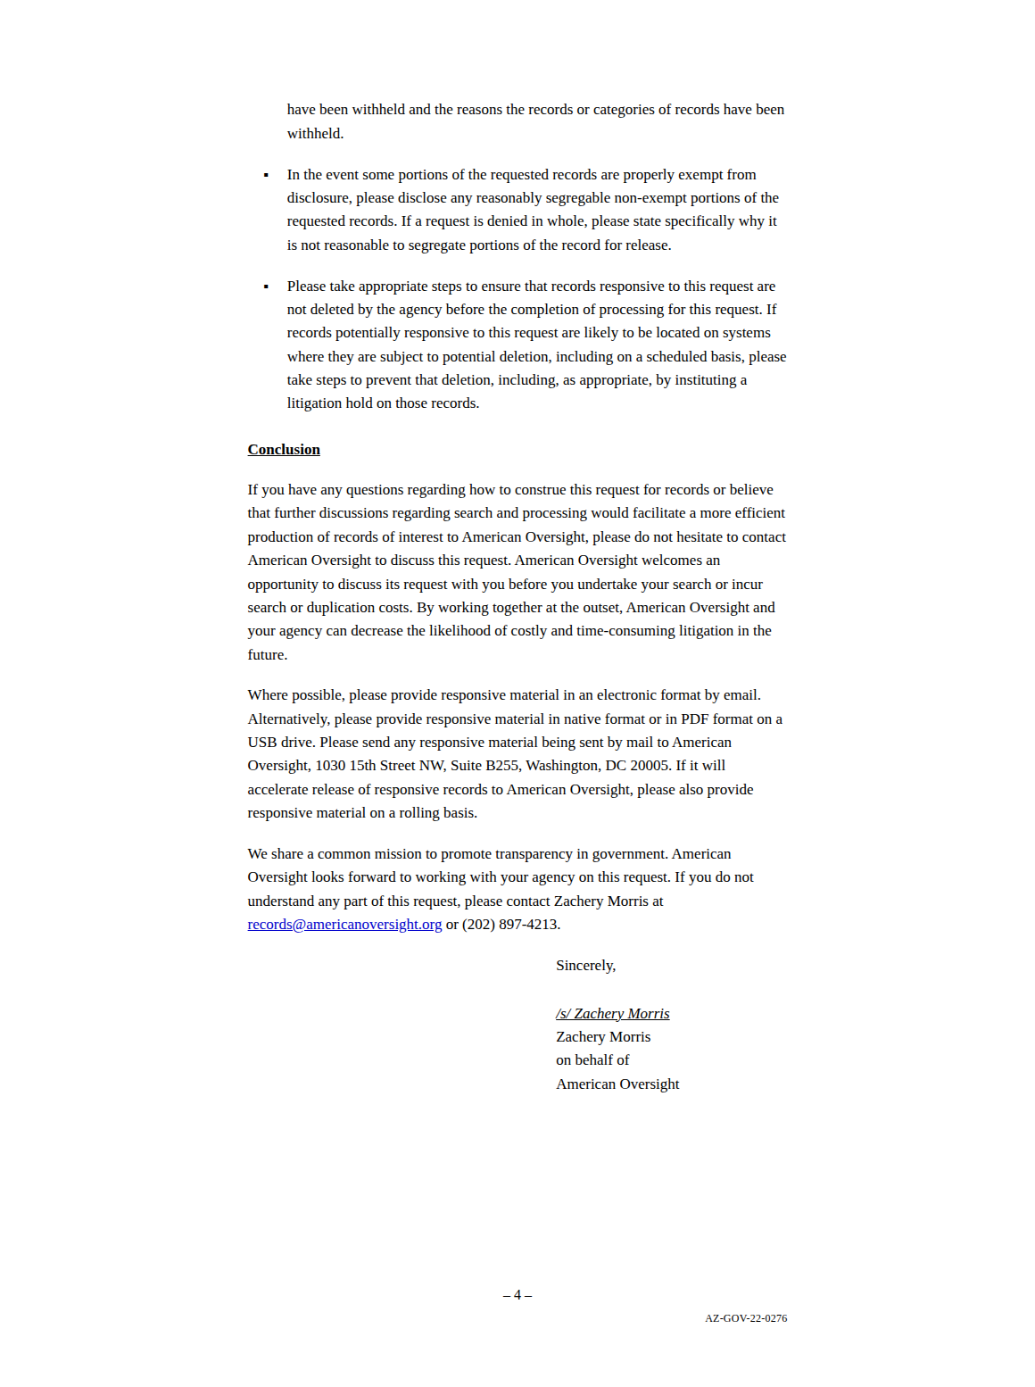have been withheld and the reasons the records or categories of records have been withheld.
In the event some portions of the requested records are properly exempt from disclosure, please disclose any reasonably segregable non-exempt portions of the requested records. If a request is denied in whole, please state specifically why it is not reasonable to segregate portions of the record for release.
Please take appropriate steps to ensure that records responsive to this request are not deleted by the agency before the completion of processing for this request. If records potentially responsive to this request are likely to be located on systems where they are subject to potential deletion, including on a scheduled basis, please take steps to prevent that deletion, including, as appropriate, by instituting a litigation hold on those records.
Conclusion
If you have any questions regarding how to construe this request for records or believe that further discussions regarding search and processing would facilitate a more efficient production of records of interest to American Oversight, please do not hesitate to contact American Oversight to discuss this request. American Oversight welcomes an opportunity to discuss its request with you before you undertake your search or incur search or duplication costs. By working together at the outset, American Oversight and your agency can decrease the likelihood of costly and time-consuming litigation in the future.
Where possible, please provide responsive material in an electronic format by email. Alternatively, please provide responsive material in native format or in PDF format on a USB drive. Please send any responsive material being sent by mail to American Oversight, 1030 15th Street NW, Suite B255, Washington, DC 20005. If it will accelerate release of responsive records to American Oversight, please also provide responsive material on a rolling basis.
We share a common mission to promote transparency in government. American Oversight looks forward to working with your agency on this request. If you do not understand any part of this request, please contact Zachery Morris at records@americanoversight.org or (202) 897-4213.
Sincerely,
/s/ Zachery Morris
Zachery Morris
on behalf of
American Oversight
– 4 –
AZ-GOV-22-0276